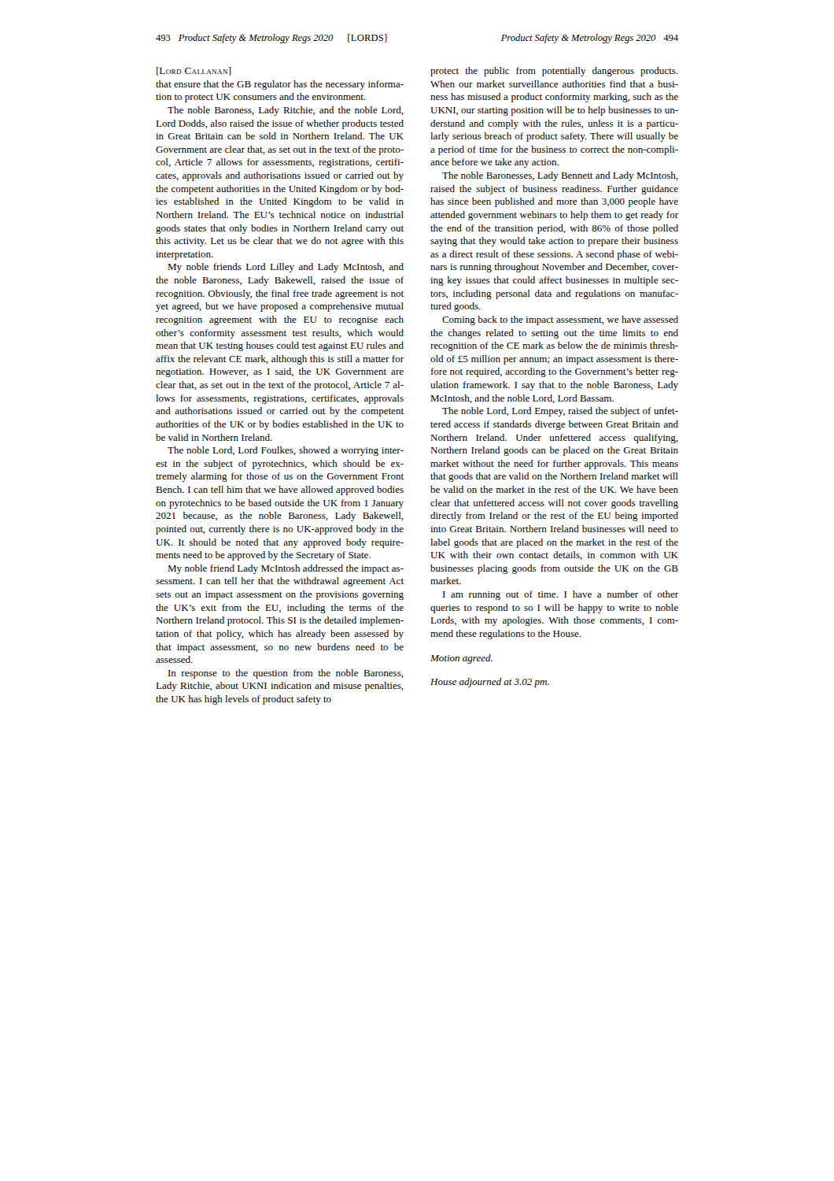493 Product Safety & Metrology Regs 2020 [LORDS] Product Safety & Metrology Regs 2020 494
[Lord Callanan]
that ensure that the GB regulator has the necessary information to protect UK consumers and the environment.
The noble Baroness, Lady Ritchie, and the noble Lord, Lord Dodds, also raised the issue of whether products tested in Great Britain can be sold in Northern Ireland. The UK Government are clear that, as set out in the text of the protocol, Article 7 allows for assessments, registrations, certificates, approvals and authorisations issued or carried out by the competent authorities in the United Kingdom or by bodies established in the United Kingdom to be valid in Northern Ireland. The EU’s technical notice on industrial goods states that only bodies in Northern Ireland carry out this activity. Let us be clear that we do not agree with this interpretation.
My noble friends Lord Lilley and Lady McIntosh, and the noble Baroness, Lady Bakewell, raised the issue of recognition. Obviously, the final free trade agreement is not yet agreed, but we have proposed a comprehensive mutual recognition agreement with the EU to recognise each other’s conformity assessment test results, which would mean that UK testing houses could test against EU rules and affix the relevant CE mark, although this is still a matter for negotiation. However, as I said, the UK Government are clear that, as set out in the text of the protocol, Article 7 allows for assessments, registrations, certificates, approvals and authorisations issued or carried out by the competent authorities of the UK or by bodies established in the UK to be valid in Northern Ireland.
The noble Lord, Lord Foulkes, showed a worrying interest in the subject of pyrotechnics, which should be extremely alarming for those of us on the Government Front Bench. I can tell him that we have allowed approved bodies on pyrotechnics to be based outside the UK from 1 January 2021 because, as the noble Baroness, Lady Bakewell, pointed out, currently there is no UK-approved body in the UK. It should be noted that any approved body requirements need to be approved by the Secretary of State.
My noble friend Lady McIntosh addressed the impact assessment. I can tell her that the withdrawal agreement Act sets out an impact assessment on the provisions governing the UK’s exit from the EU, including the terms of the Northern Ireland protocol. This SI is the detailed implementation of that policy, which has already been assessed by that impact assessment, so no new burdens need to be assessed.
In response to the question from the noble Baroness, Lady Ritchie, about UKNI indication and misuse penalties, the UK has high levels of product safety to
protect the public from potentially dangerous products. When our market surveillance authorities find that a business has misused a product conformity marking, such as the UKNI, our starting position will be to help businesses to understand and comply with the rules, unless it is a particularly serious breach of product safety. There will usually be a period of time for the business to correct the non-compliance before we take any action.
The noble Baronesses, Lady Bennett and Lady McIntosh, raised the subject of business readiness. Further guidance has since been published and more than 3,000 people have attended government webinars to help them to get ready for the end of the transition period, with 86% of those polled saying that they would take action to prepare their business as a direct result of these sessions. A second phase of webinars is running throughout November and December, covering key issues that could affect businesses in multiple sectors, including personal data and regulations on manufactured goods.
Coming back to the impact assessment, we have assessed the changes related to setting out the time limits to end recognition of the CE mark as below the de minimis threshold of £5 million per annum; an impact assessment is therefore not required, according to the Government’s better regulation framework. I say that to the noble Baroness, Lady McIntosh, and the noble Lord, Lord Bassam.
The noble Lord, Lord Empey, raised the subject of unfettered access if standards diverge between Great Britain and Northern Ireland. Under unfettered access qualifying, Northern Ireland goods can be placed on the Great Britain market without the need for further approvals. This means that goods that are valid on the Northern Ireland market will be valid on the market in the rest of the UK. We have been clear that unfettered access will not cover goods travelling directly from Ireland or the rest of the EU being imported into Great Britain. Northern Ireland businesses will need to label goods that are placed on the market in the rest of the UK with their own contact details, in common with UK businesses placing goods from outside the UK on the GB market.
I am running out of time. I have a number of other queries to respond to so I will be happy to write to noble Lords, with my apologies. With those comments, I commend these regulations to the House.
Motion agreed.
House adjourned at 3.02 pm.